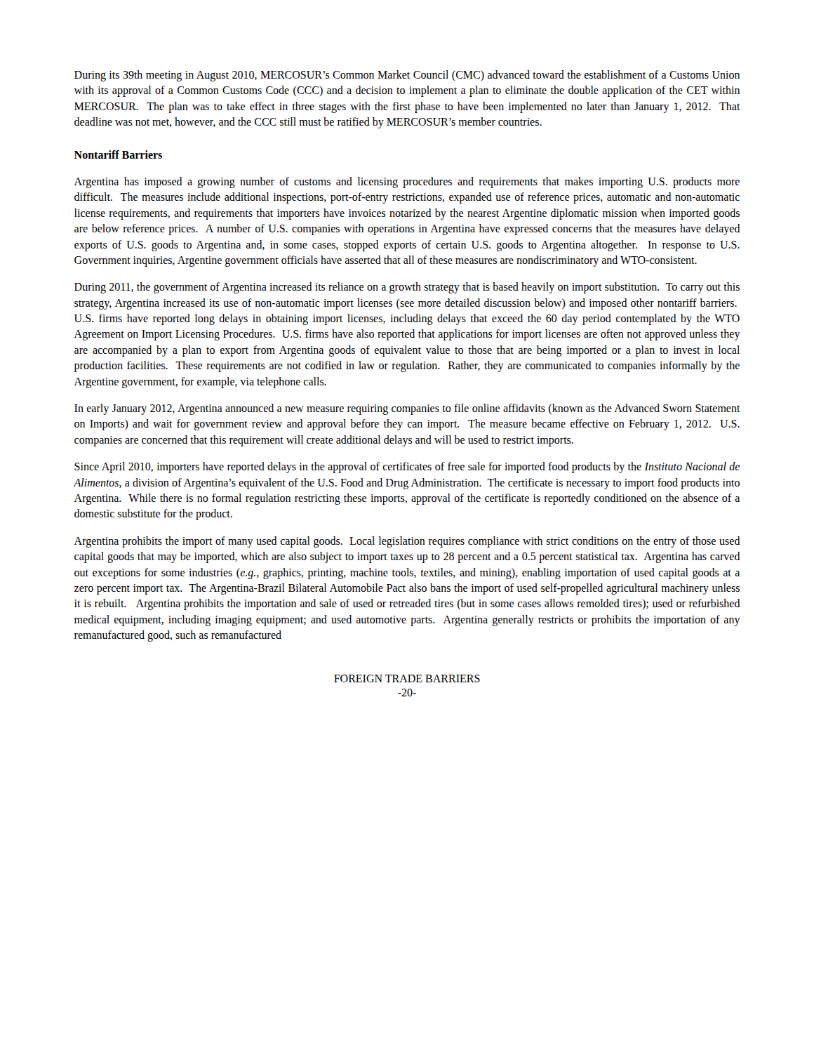During its 39th meeting in August 2010, MERCOSUR’s Common Market Council (CMC) advanced toward the establishment of a Customs Union with its approval of a Common Customs Code (CCC) and a decision to implement a plan to eliminate the double application of the CET within MERCOSUR. The plan was to take effect in three stages with the first phase to have been implemented no later than January 1, 2012. That deadline was not met, however, and the CCC still must be ratified by MERCOSUR’s member countries.
Nontariff Barriers
Argentina has imposed a growing number of customs and licensing procedures and requirements that makes importing U.S. products more difficult. The measures include additional inspections, port-of-entry restrictions, expanded use of reference prices, automatic and non-automatic license requirements, and requirements that importers have invoices notarized by the nearest Argentine diplomatic mission when imported goods are below reference prices. A number of U.S. companies with operations in Argentina have expressed concerns that the measures have delayed exports of U.S. goods to Argentina and, in some cases, stopped exports of certain U.S. goods to Argentina altogether. In response to U.S. Government inquiries, Argentine government officials have asserted that all of these measures are nondiscriminatory and WTO-consistent.
During 2011, the government of Argentina increased its reliance on a growth strategy that is based heavily on import substitution. To carry out this strategy, Argentina increased its use of non-automatic import licenses (see more detailed discussion below) and imposed other nontariff barriers. U.S. firms have reported long delays in obtaining import licenses, including delays that exceed the 60 day period contemplated by the WTO Agreement on Import Licensing Procedures. U.S. firms have also reported that applications for import licenses are often not approved unless they are accompanied by a plan to export from Argentina goods of equivalent value to those that are being imported or a plan to invest in local production facilities. These requirements are not codified in law or regulation. Rather, they are communicated to companies informally by the Argentine government, for example, via telephone calls.
In early January 2012, Argentina announced a new measure requiring companies to file online affidavits (known as the Advanced Sworn Statement on Imports) and wait for government review and approval before they can import. The measure became effective on February 1, 2012. U.S. companies are concerned that this requirement will create additional delays and will be used to restrict imports.
Since April 2010, importers have reported delays in the approval of certificates of free sale for imported food products by the Instituto Nacional de Alimentos, a division of Argentina’s equivalent of the U.S. Food and Drug Administration. The certificate is necessary to import food products into Argentina. While there is no formal regulation restricting these imports, approval of the certificate is reportedly conditioned on the absence of a domestic substitute for the product.
Argentina prohibits the import of many used capital goods. Local legislation requires compliance with strict conditions on the entry of those used capital goods that may be imported, which are also subject to import taxes up to 28 percent and a 0.5 percent statistical tax. Argentina has carved out exceptions for some industries (e.g., graphics, printing, machine tools, textiles, and mining), enabling importation of used capital goods at a zero percent import tax. The Argentina-Brazil Bilateral Automobile Pact also bans the import of used self-propelled agricultural machinery unless it is rebuilt. Argentina prohibits the importation and sale of used or retreaded tires (but in some cases allows remolded tires); used or refurbished medical equipment, including imaging equipment; and used automotive parts. Argentina generally restricts or prohibits the importation of any remanufactured good, such as remanufactured
FOREIGN TRADE BARRIERS
-20-